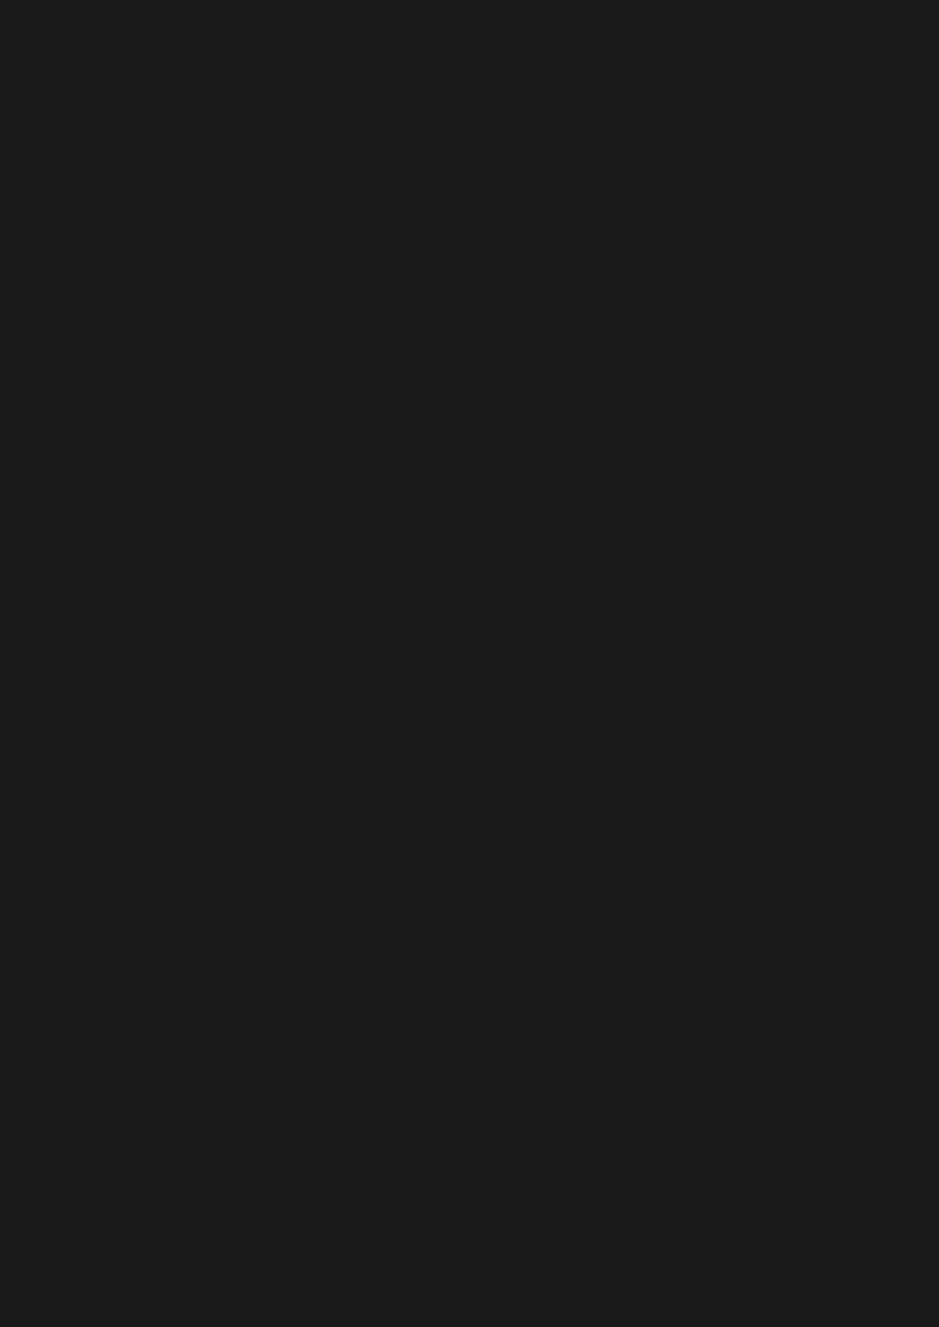Jet engine undergoing maintenance in a hangar.